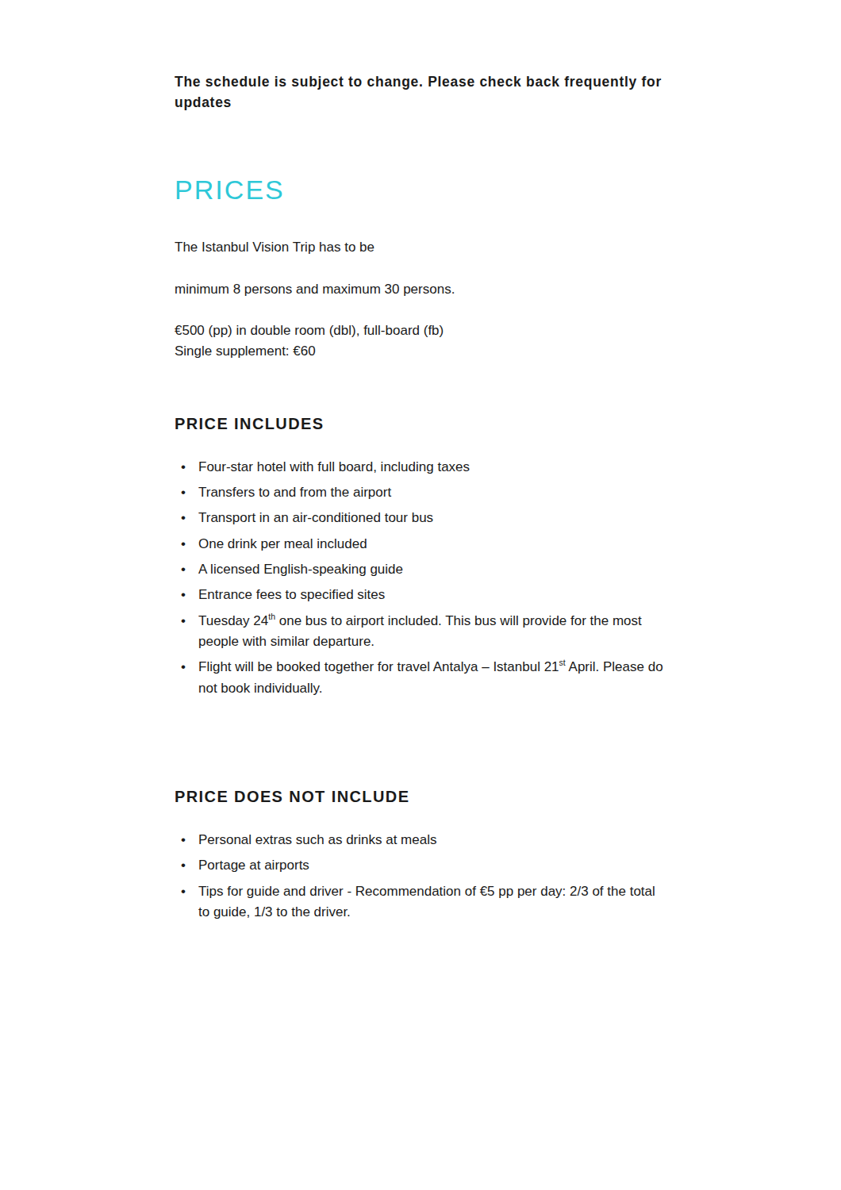The schedule is subject to change. Please check back frequently for updates
PRICES
The Istanbul Vision Trip has to be
minimum 8 persons and maximum 30 persons.
€500 (pp) in double room (dbl), full-board (fb)
Single supplement: €60
PRICE INCLUDES
Four-star hotel with full board, including taxes
Transfers to and from the airport
Transport in an air-conditioned tour bus
One drink per meal included
A licensed English-speaking guide
Entrance fees to specified sites
Tuesday 24th one bus to airport included. This bus will provide for the most people with similar departure.
Flight will be booked together for travel Antalya – Istanbul 21st April. Please do not book individually.
PRICE DOES NOT INCLUDE
Personal extras such as drinks at meals
Portage at airports
Tips for guide and driver - Recommendation of €5 pp per day: 2/3 of the total to guide, 1/3 to the driver.